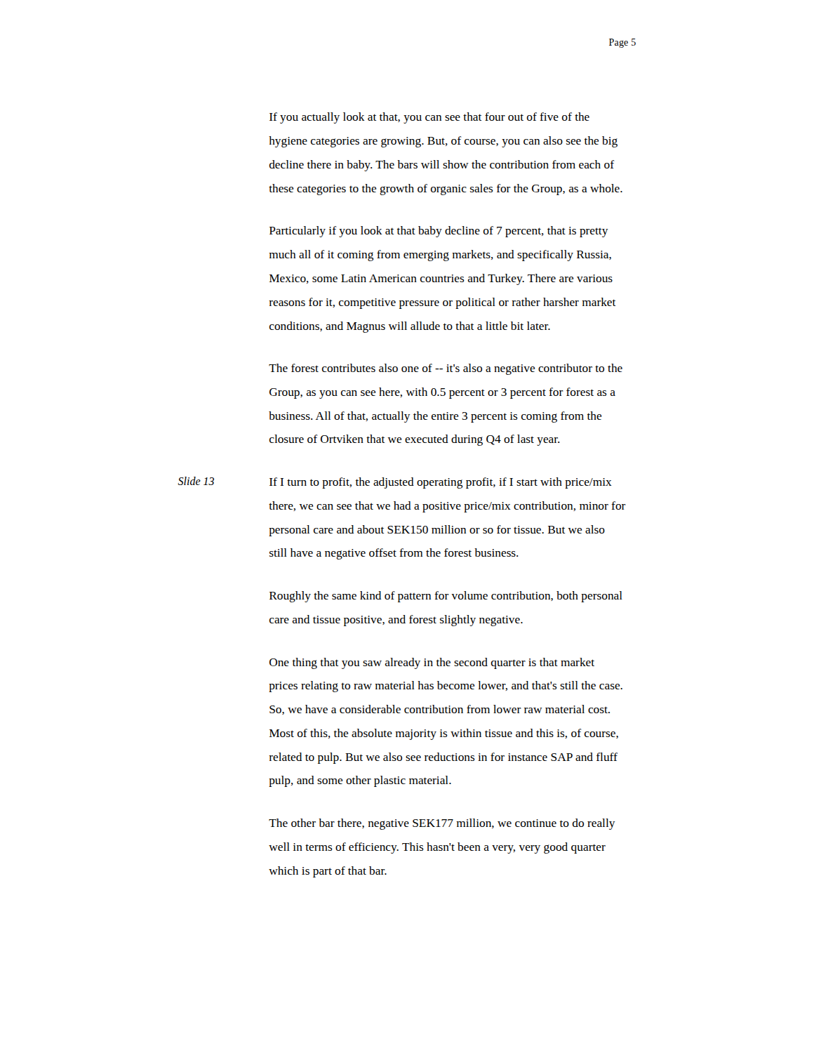Page 5
If you actually look at that, you can see that four out of five of the hygiene categories are growing. But, of course, you can also see the big decline there in baby. The bars will show the contribution from each of these categories to the growth of organic sales for the Group, as a whole.
Particularly if you look at that baby decline of 7 percent, that is pretty much all of it coming from emerging markets, and specifically Russia, Mexico, some Latin American countries and Turkey. There are various reasons for it, competitive pressure or political or rather harsher market conditions, and Magnus will allude to that a little bit later.
The forest contributes also one of -- it's also a negative contributor to the Group, as you can see here, with 0.5 percent or 3 percent for forest as a business. All of that, actually the entire 3 percent is coming from the closure of Ortviken that we executed during Q4 of last year.
Slide 13
If I turn to profit, the adjusted operating profit, if I start with price/mix there, we can see that we had a positive price/mix contribution, minor for personal care and about SEK150 million or so for tissue. But we also still have a negative offset from the forest business.
Roughly the same kind of pattern for volume contribution, both personal care and tissue positive, and forest slightly negative.
One thing that you saw already in the second quarter is that market prices relating to raw material has become lower, and that's still the case. So, we have a considerable contribution from lower raw material cost. Most of this, the absolute majority is within tissue and this is, of course, related to pulp. But we also see reductions in for instance SAP and fluff pulp, and some other plastic material.
The other bar there, negative SEK177 million, we continue to do really well in terms of efficiency. This hasn't been a very, very good quarter which is part of that bar.